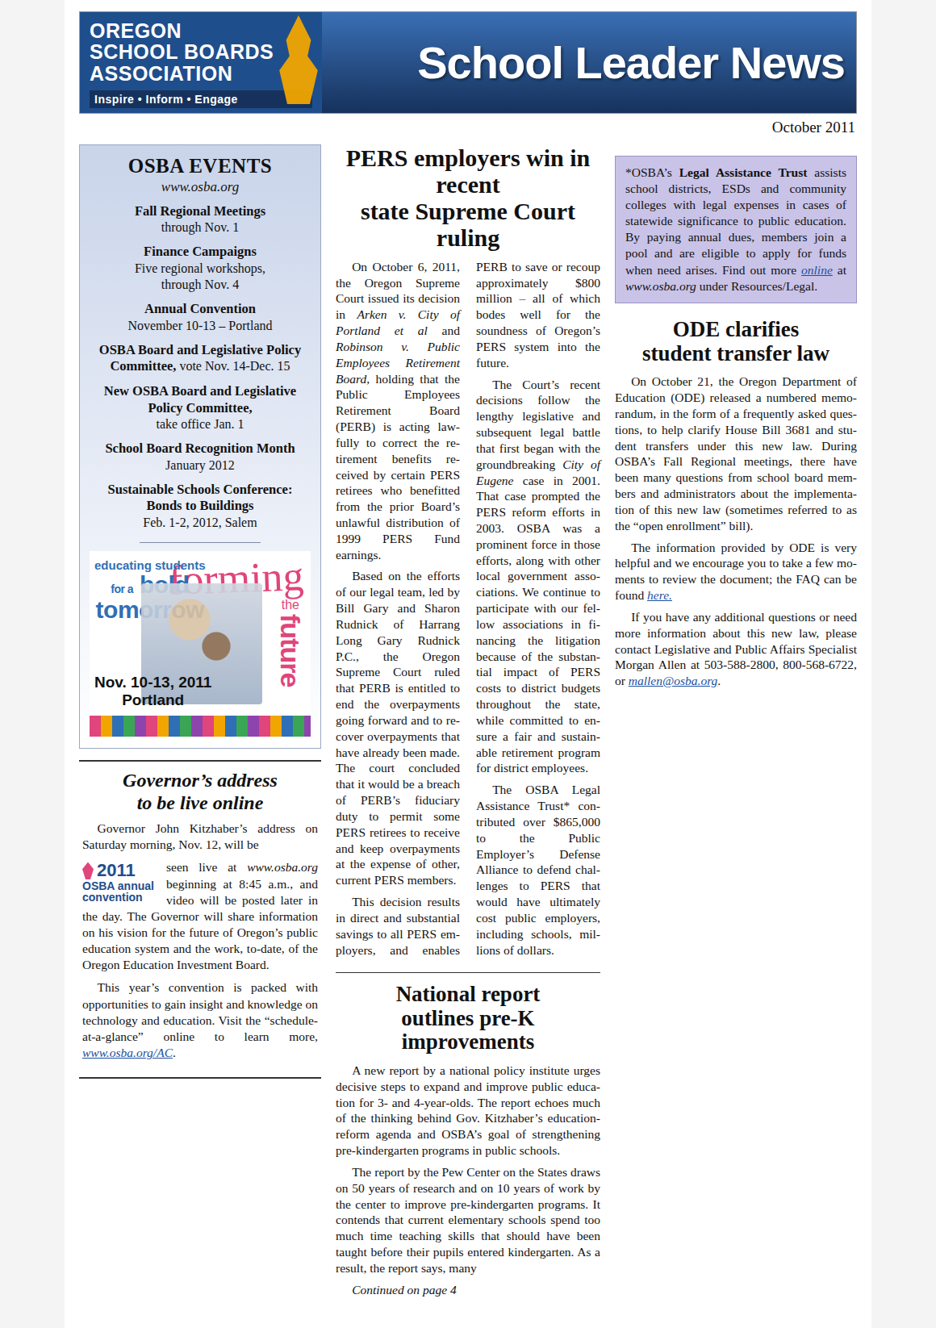Oregon School Boards Association
Inspire • Inform • Engage
School Leader News
October 2011
OSBA EVENTS
www.osba.org
Fall Regional Meetings
through Nov. 1
Finance Campaigns
Five regional workshops,
through Nov. 4
Annual Convention
November 10-13 – Portland
OSBA Board and Legislative Policy Committee, vote Nov. 14-Dec. 15
New OSBA Board and Legislative Policy Committee,
take office Jan. 1
School Board Recognition Month
January 2012
Sustainable Schools Conference:
Bonds to Buildings
Feb. 1-2, 2012, Salem
forming
the
future
educating students
for a bold
tomorrow
Nov. 10-13, 2011
Portland
Governor’s address
to be live online
Governor John Kitzhaber’s address on Saturday morning, Nov. 12, will be
2011
OSBA annual
convention
seen live at www.osba.org beginning at 8:45 a.m., and video will be posted later in the day. The Governor will share information on his vision for the future of Oregon’s public education system and the work, to-date, of the Oregon Education Investment Board.
This year’s convention is packed with opportunities to gain insight and knowledge on technology and education. Visit the “schedule-at-a-glance” online to learn more, www.osba.org/AC.
PERS employers win in recent
state Supreme Court ruling
On October 6, 2011, the Oregon Supreme Court issued its decision in Arken v. City of Portland et al and Robinson v. Public Employees Retirement Board, holding that the Public Employees Retirement Board (PERB) is acting lawfully to correct the retirement benefits received by certain PERS retirees who benefitted from the prior Board’s unlawful distribution of 1999 PERS Fund earnings.
Based on the efforts of our legal team, led by Bill Gary and Sharon Rudnick of Harrang Long Gary Rudnick P.C., the Oregon Supreme Court ruled that PERB is entitled to end the overpayments going forward and to recover overpayments that have already been made. The court concluded that it would be a breach of PERB’s fiduciary duty to permit some PERS retirees to receive and keep overpayments at the expense of other, current PERS members.
This decision results in direct and substantial savings to all PERS employers, and enables PERB to save or recoup approximately $800 million – all of which bodes well for the soundness of Oregon’s PERS system into the future.
The Court’s recent decisions follow the lengthy legislative and subsequent legal battle that first began with the groundbreaking City of Eugene case in 2001. That case prompted the PERS reform efforts in 2003. OSBA was a prominent force in those efforts, along with other local government associations. We continue to participate with our fellow associations in financing the litigation because of the substantial impact of PERS costs to district budgets throughout the state, while committed to ensure a fair and sustainable retirement program for district employees.
The OSBA Legal Assistance Trust* contributed over $865,000 to the Public Employer’s Defense Alliance to defend challenges to PERS that would have ultimately cost public employers, including schools, millions of dollars.
National report
outlines pre-K
improvements
A new report by a national policy institute urges decisive steps to expand and improve public education for 3- and 4-year-olds. The report echoes much of the thinking behind Gov. Kitzhaber’s education-reform agenda and OSBA’s goal of strengthening pre-kindergarten programs in public schools.
The report by the Pew Center on the States draws on 50 years of research and on 10 years of work by the center to improve pre-kindergarten programs. It contends that current elementary schools spend too much time teaching skills that should have been taught before their pupils entered kindergarten. As a result, the report says, many
Continued on page 4
*OSBA’s Legal Assistance Trust assists school districts, ESDs and community colleges with legal expenses in cases of statewide significance to public education. By paying annual dues, members join a pool and are eligible to apply for funds when need arises. Find out more online at www.osba.org under Resources/Legal.
ODE clarifies
student transfer law
On October 21, the Oregon Department of Education (ODE) released a numbered memorandum, in the form of a frequently asked questions, to help clarify House Bill 3681 and student transfers under this new law. During OSBA’s Fall Regional meetings, there have been many questions from school board members and administrators about the implementation of this new law (sometimes referred to as the “open enrollment” bill).
The information provided by ODE is very helpful and we encourage you to take a few moments to review the document; the FAQ can be found here.
If you have any additional questions or need more information about this new law, please contact Legislative and Public Affairs Specialist Morgan Allen at 503-588-2800, 800-568-6722, or mallen@osba.org.